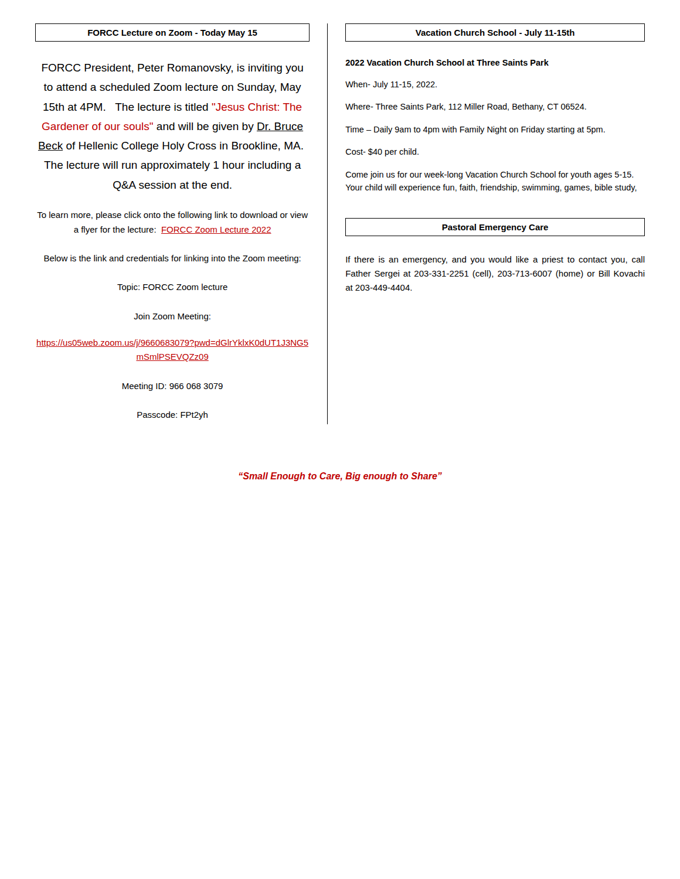FORCC Lecture on Zoom - Today May 15
FORCC President, Peter Romanovsky, is inviting you to attend a scheduled Zoom lecture on Sunday, May 15th at 4PM. The lecture is titled "Jesus Christ: The Gardener of our souls" and will be given by Dr. Bruce Beck of Hellenic College Holy Cross in Brookline, MA. The lecture will run approximately 1 hour including a Q&A session at the end.
To learn more, please click onto the following link to download or view a flyer for the lecture: FORCC Zoom Lecture 2022
Below is the link and credentials for linking into the Zoom meeting:
Topic: FORCC Zoom lecture
Join Zoom Meeting:
https://us05web.zoom.us/j/9660683079?pwd=dGlrYklxK0dUT1J3NG5mSmlPSEVQZz09
Meeting ID: 966 068 3079
Passcode: FPt2yh
Vacation Church School - July 11-15th
2022 Vacation Church School at Three Saints Park
When- July 11-15, 2022.
Where- Three Saints Park, 112 Miller Road, Bethany, CT 06524.
Time – Daily 9am to 4pm with Family Night on Friday starting at 5pm.
Cost- $40 per child.
Come join us for our week-long Vacation Church School for youth ages 5-15. Your child will experience fun, faith, friendship, swimming, games, bible study,
Pastoral Emergency Care
If there is an emergency, and you would like a priest to contact you, call Father Sergei at 203-331-2251 (cell), 203-713-6007 (home) or Bill Kovachi at 203-449-4404.
“Small Enough to Care, Big enough to Share”